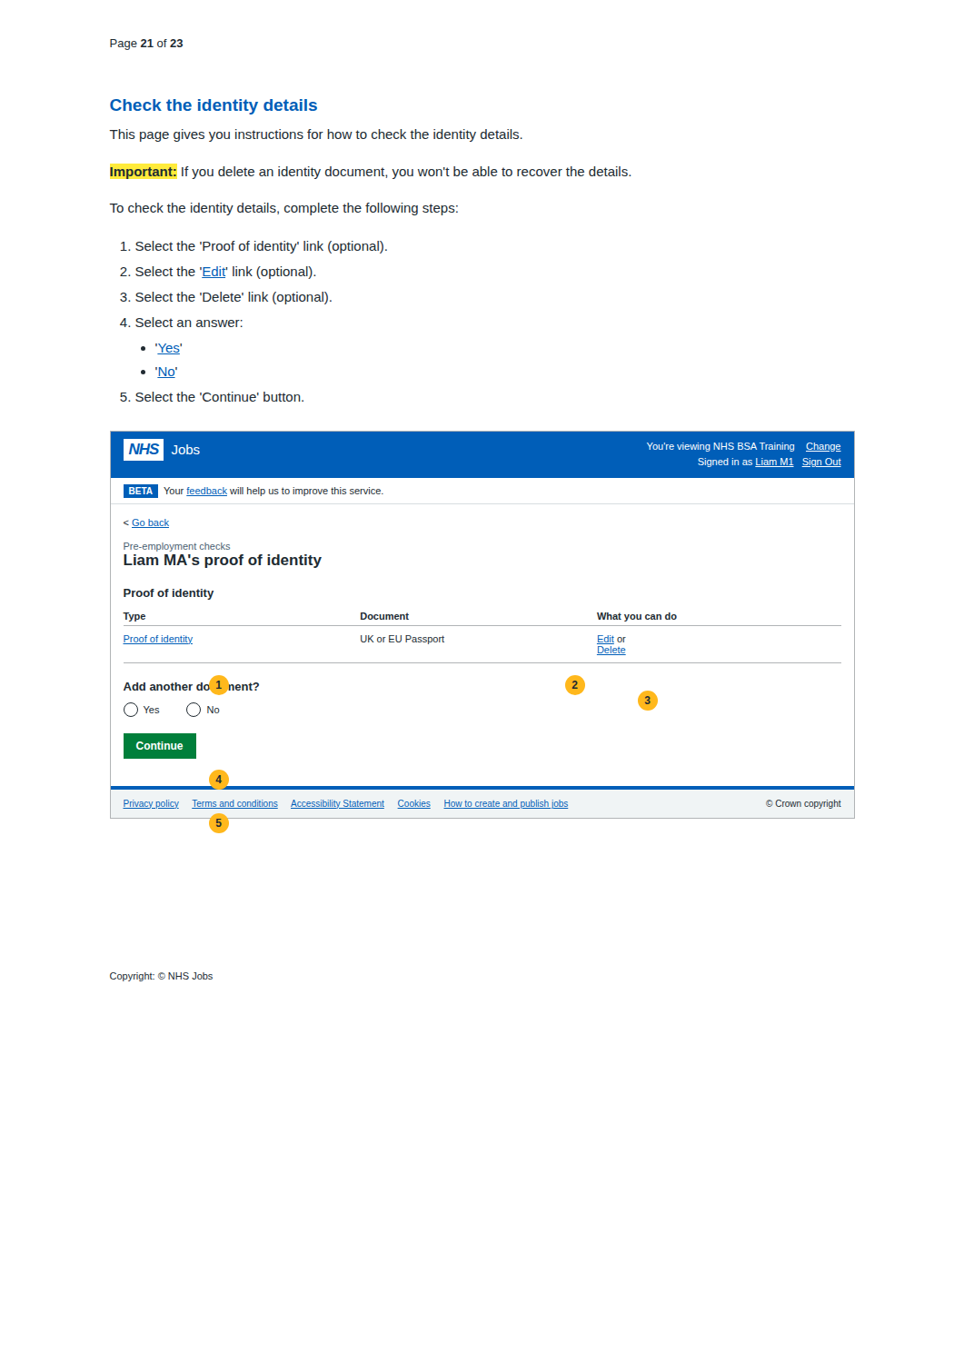Page 21 of 23
Check the identity details
This page gives you instructions for how to check the identity details.
Important: If you delete an identity document, you won't be able to recover the details.
To check the identity details, complete the following steps:
Select the 'Proof of identity' link (optional).
Select the 'Edit' link (optional).
Select the 'Delete' link (optional).
Select an answer:
'Yes'
'No'
Select the 'Continue' button.
NHS Jobs
You're viewing NHS BSA Training Change
Signed in as Liam M1 Sign Out
BETAYour feedback will help us to improve this service.
< Go back
Pre-employment checks
Liam MA's proof of identity
Proof of identity
| Type | Document | What you can do |
| --- | --- | --- |
| Proof of identity | UK or EU Passport | Edit or Delete |
Add another document?
Yes
No
Continue
Privacy policy Terms and conditions Accessibility Statement Cookies How to create and publish jobs
© Crown copyright
1
2
3
4
5
Copyright: © NHS Jobs